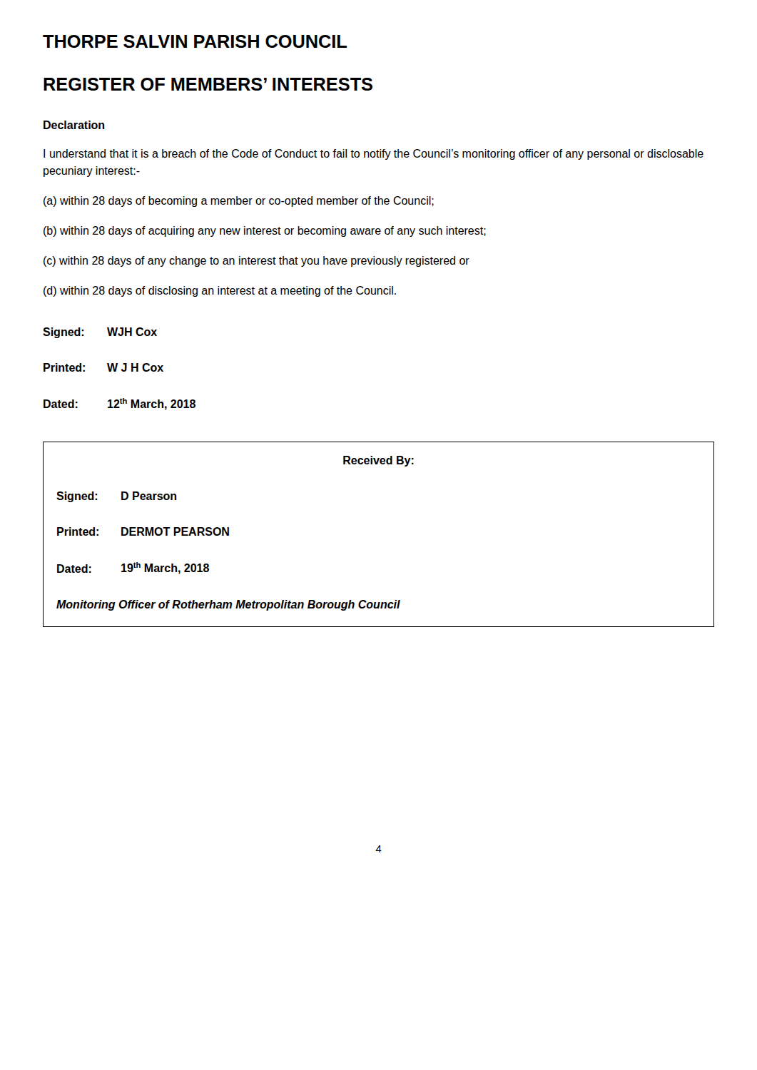THORPE SALVIN PARISH COUNCIL
REGISTER OF MEMBERS’ INTERESTS
Declaration
I understand that it is a breach of the Code of Conduct to fail to notify the Council’s monitoring officer of any personal or disclosable pecuniary interest:-
(a) within 28 days of becoming a member or co-opted member of the Council;
(b) within 28 days of acquiring any new interest or becoming aware of any such interest;
(c) within 28 days of any change to an interest that you have previously registered or
(d) within 28 days of disclosing an interest at a meeting of the Council.
Signed: WJH Cox
Printed: W J H Cox
Dated: 12th March, 2018
Received By:
Signed: D Pearson
Printed: DERMOT PEARSON
Dated: 19th March, 2018
Monitoring Officer of Rotherham Metropolitan Borough Council
4